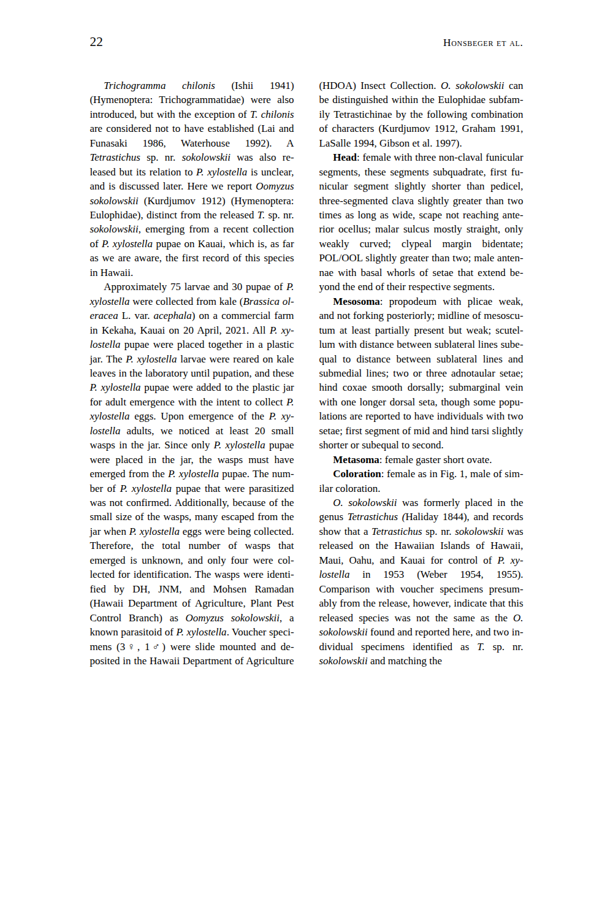22 Honsbeger et al.
Trichogramma chilonis (Ishii 1941) (Hymenoptera: Trichogrammatidae) were also introduced, but with the exception of T. chilonis are considered not to have established (Lai and Funasaki 1986, Waterhouse 1992). A Tetrastichus sp. nr. sokolowskii was also released but its relation to P. xylostella is unclear, and is discussed later. Here we report Oomyzus sokolowskii (Kurdjumov 1912) (Hymenoptera: Eulophidae), distinct from the released T. sp. nr. sokolowskii, emerging from a recent collection of P. xylostella pupae on Kauai, which is, as far as we are aware, the first record of this species in Hawaii.
Approximately 75 larvae and 30 pupae of P. xylostella were collected from kale (Brassica oleracea L. var. acephala) on a commercial farm in Kekaha, Kauai on 20 April, 2021. All P. xylostella pupae were placed together in a plastic jar. The P. xylostella larvae were reared on kale leaves in the laboratory until pupation, and these P. xylostella pupae were added to the plastic jar for adult emergence with the intent to collect P. xylostella eggs. Upon emergence of the P. xylostella adults, we noticed at least 20 small wasps in the jar. Since only P. xylostella pupae were placed in the jar, the wasps must have emerged from the P. xylostella pupae. The number of P. xylostella pupae that were parasitized was not confirmed. Additionally, because of the small size of the wasps, many escaped from the jar when P. xylostella eggs were being collected. Therefore, the total number of wasps that emerged is unknown, and only four were collected for identification. The wasps were identified by DH, JNM, and Mohsen Ramadan (Hawaii Department of Agriculture, Plant Pest Control Branch) as Oomyzus sokolowskii, a known parasitoid of P. xylostella. Voucher specimens (3♀, 1♂) were slide mounted and deposited in the Hawaii Department of Agriculture (HDOA) Insect Collection. O. sokolowskii can be distinguished within the Eulophidae subfamily Tetrastichinae by the following combination of characters (Kurdjumov 1912, Graham 1991, LaSalle 1994, Gibson et al. 1997).
Head: female with three non-claval funicular segments, these segments subquadrate, first funicular segment slightly shorter than pedicel, three-segmented clava slightly greater than two times as long as wide, scape not reaching anterior ocellus; malar sulcus mostly straight, only weakly curved; clypeal margin bidentate; POL/OOL slightly greater than two; male antennae with basal whorls of setae that extend beyond the end of their respective segments.
Mesosoma: propodeum with plicae weak, and not forking posteriorly; midline of mesoscutum at least partially present but weak; scutellum with distance between sublateral lines subequal to distance between sublateral lines and submedial lines; two or three adnotaular setae; hind coxae smooth dorsally; submarginal vein with one longer dorsal seta, though some populations are reported to have individuals with two setae; first segment of mid and hind tarsi slightly shorter or subequal to second.
Metasoma: female gaster short ovate.
Coloration: female as in Fig. 1, male of similar coloration.
O. sokolowskii was formerly placed in the genus Tetrastichus (Haliday 1844), and records show that a Tetrastichus sp. nr. sokolowskii was released on the Hawaiian Islands of Hawaii, Maui, Oahu, and Kauai for control of P. xylostella in 1953 (Weber 1954, 1955). Comparison with voucher specimens presumably from the release, however, indicate that this released species was not the same as the O. sokolowskii found and reported here, and two individual specimens identified as T. sp. nr. sokolowskii and matching the